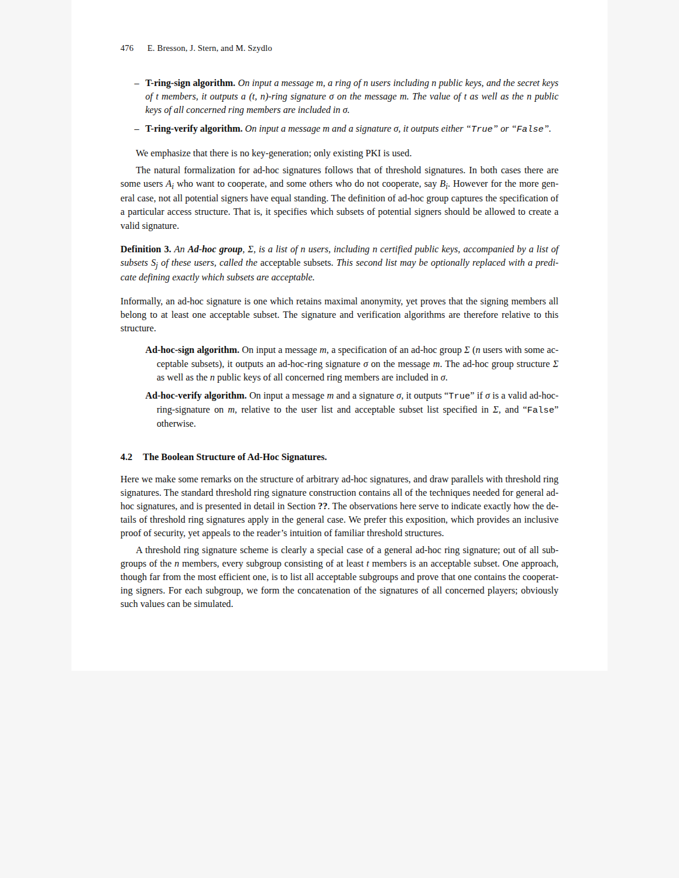476 E. Bresson, J. Stern, and M. Szydlo
T-ring-sign algorithm. On input a message m, a ring of n users including n public keys, and the secret keys of t members, it outputs a (t, n)-ring signature σ on the message m. The value of t as well as the n public keys of all concerned ring members are included in σ.
T-ring-verify algorithm. On input a message m and a signature σ, it outputs either “True” or “False”.
We emphasize that there is no key-generation; only existing PKI is used.
The natural formalization for ad-hoc signatures follows that of threshold signatures. In both cases there are some users Ai who want to cooperate, and some others who do not cooperate, say Bi. However for the more general case, not all potential signers have equal standing. The definition of ad-hoc group captures the specification of a particular access structure. That is, it specifies which subsets of potential signers should be allowed to create a valid signature.
Definition 3. An Ad-hoc group, Σ, is a list of n users, including n certified public keys, accompanied by a list of subsets Sj of these users, called the acceptable subsets. This second list may be optionally replaced with a predicate defining exactly which subsets are acceptable.
Informally, an ad-hoc signature is one which retains maximal anonymity, yet proves that the signing members all belong to at least one acceptable subset. The signature and verification algorithms are therefore relative to this structure.
Ad-hoc-sign algorithm.
On input a message m, a specification of an ad-hoc group Σ (n users with some acceptable subsets), it outputs an ad-hoc-ring signature σ on the message m. The ad-hoc group structure Σ as well as the n public keys of all concerned ring members are included in σ.
Ad-hoc-verify algorithm.
On input a message m and a signature σ, it outputs “True” if σ is a valid ad-hoc-ring-signature on m, relative to the user list and acceptable subset list specified in Σ, and “False” otherwise.
4.2 The Boolean Structure of Ad-Hoc Signatures.
Here we make some remarks on the structure of arbitrary ad-hoc signatures, and draw parallels with threshold ring signatures. The standard threshold ring signature construction contains all of the techniques needed for general ad-hoc signatures, and is presented in detail in Section ??. The observations here serve to indicate exactly how the details of threshold ring signatures apply in the general case. We prefer this exposition, which provides an inclusive proof of security, yet appeals to the reader’s intuition of familiar threshold structures.
A threshold ring signature scheme is clearly a special case of a general ad-hoc ring signature; out of all subgroups of the n members, every subgroup consisting of at least t members is an acceptable subset. One approach, though far from the most efficient one, is to list all acceptable subgroups and prove that one contains the cooperating signers. For each subgroup, we form the concatenation of the signatures of all concerned players; obviously such values can be simulated.